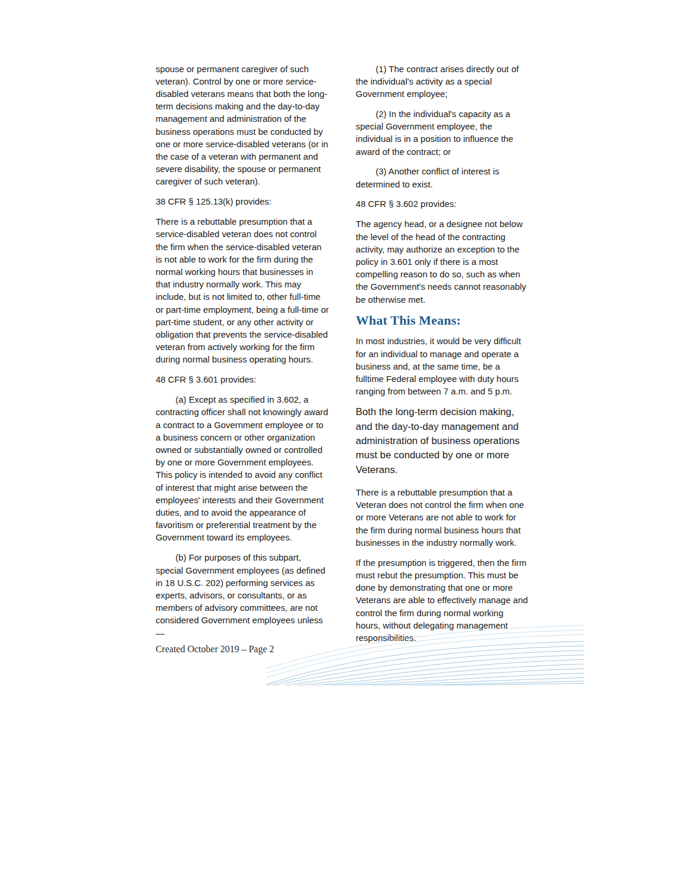spouse or permanent caregiver of such veteran). Control by one or more service-disabled veterans means that both the long-term decisions making and the day-to-day management and administration of the business operations must be conducted by one or more service-disabled veterans (or in the case of a veteran with permanent and severe disability, the spouse or permanent caregiver of such veteran).
38 CFR § 125.13(k) provides:
There is a rebuttable presumption that a service-disabled veteran does not control the firm when the service-disabled veteran is not able to work for the firm during the normal working hours that businesses in that industry normally work. This may include, but is not limited to, other full-time or part-time employment, being a full-time or part-time student, or any other activity or obligation that prevents the service-disabled veteran from actively working for the firm during normal business operating hours.
48 CFR § 3.601 provides:
(a) Except as specified in 3.602, a contracting officer shall not knowingly award a contract to a Government employee or to a business concern or other organization owned or substantially owned or controlled by one or more Government employees. This policy is intended to avoid any conflict of interest that might arise between the employees' interests and their Government duties, and to avoid the appearance of favoritism or preferential treatment by the Government toward its employees.
(b) For purposes of this subpart, special Government employees (as defined in 18 U.S.C. 202) performing services as experts, advisors, or consultants, or as members of advisory committees, are not considered Government employees unless—
(1) The contract arises directly out of the individual's activity as a special Government employee;
(2) In the individual's capacity as a special Government employee, the individual is in a position to influence the award of the contract; or
(3) Another conflict of interest is determined to exist.
48 CFR § 3.602 provides:
The agency head, or a designee not below the level of the head of the contracting activity, may authorize an exception to the policy in 3.601 only if there is a most compelling reason to do so, such as when the Government's needs cannot reasonably be otherwise met.
What This Means:
In most industries, it would be very difficult for an individual to manage and operate a business and, at the same time, be a fulltime Federal employee with duty hours ranging from between 7 a.m. and 5 p.m.
Both the long-term decision making, and the day-to-day management and administration of business operations must be conducted by one or more Veterans.
There is a rebuttable presumption that a Veteran does not control the firm when one or more Veterans are not able to work for the firm during normal business hours that businesses in the industry normally work.
If the presumption is triggered, then the firm must rebut the presumption. This must be done by demonstrating that one or more Veterans are able to effectively manage and control the firm during normal working hours, without delegating management responsibilities.
Created October 2019 – Page 2